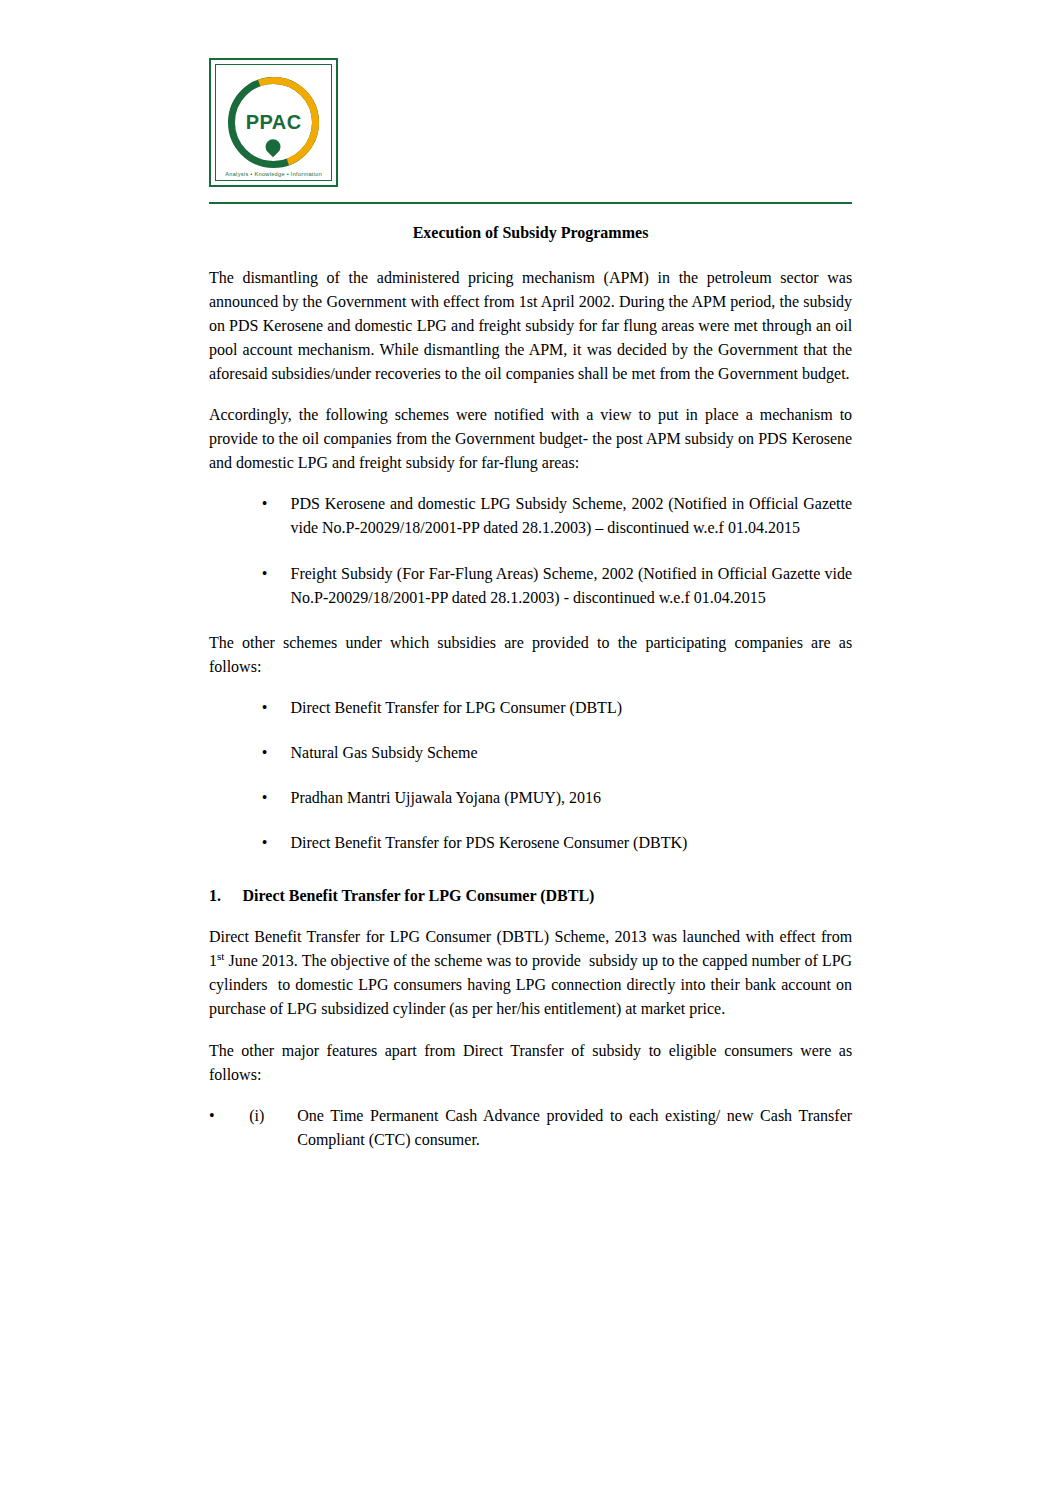PPAC
Analysis • Knowledge • Information
Execution of Subsidy Programmes
The dismantling of the administered pricing mechanism (APM) in the petroleum sector was announced by the Government with effect from 1st April 2002. During the APM period, the subsidy on PDS Kerosene and domestic LPG and freight subsidy for far flung areas were met through an oil pool account mechanism. While dismantling the APM, it was decided by the Government that the aforesaid subsidies/under recoveries to the oil companies shall be met from the Government budget.
Accordingly, the following schemes were notified with a view to put in place a mechanism to provide to the oil companies from the Government budget- the post APM subsidy on PDS Kerosene and domestic LPG and freight subsidy for far-flung areas:
PDS Kerosene and domestic LPG Subsidy Scheme, 2002 (Notified in Official Gazette vide No.P-20029/18/2001-PP dated 28.1.2003) – discontinued w.e.f 01.04.2015
Freight Subsidy (For Far-Flung Areas) Scheme, 2002 (Notified in Official Gazette vide No.P-20029/18/2001-PP dated 28.1.2003) - discontinued w.e.f 01.04.2015
The other schemes under which subsidies are provided to the participating companies are as follows:
Direct Benefit Transfer for LPG Consumer (DBTL)
Natural Gas Subsidy Scheme
Pradhan Mantri Ujjawala Yojana (PMUY), 2016
Direct Benefit Transfer for PDS Kerosene Consumer (DBTK)
1. Direct Benefit Transfer for LPG Consumer (DBTL)
Direct Benefit Transfer for LPG Consumer (DBTL) Scheme, 2013 was launched with effect from 1st June 2013. The objective of the scheme was to provide subsidy up to the capped number of LPG cylinders to domestic LPG consumers having LPG connection directly into their bank account on purchase of LPG subsidized cylinder (as per her/his entitlement) at market price.
The other major features apart from Direct Transfer of subsidy to eligible consumers were as follows:
(i) One Time Permanent Cash Advance provided to each existing/ new Cash Transfer Compliant (CTC) consumer.